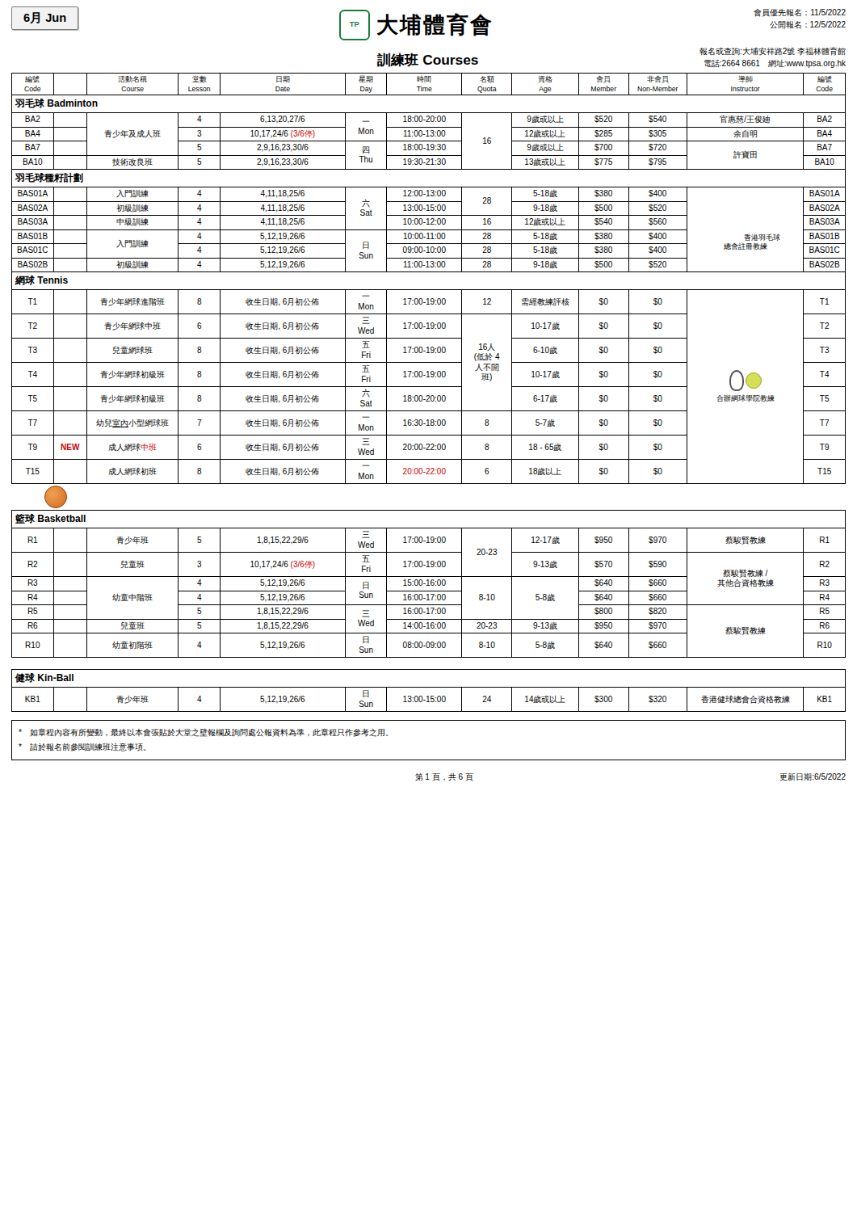6月 Jun
TP
大埔體育會
會員優先報名：11/5/2022
公開報名：12/5/2022
訓練班 Courses
報名或查詢:大埔安祥路2號 李福林體育館
電話:2664 8661　網址:www.tpsa.org.hk
| 編號 Code | | 活動名稱 Course | 堂數 Lesson | 日期 Date | 星期 Day | 時間 Time | 名額 Quota | 資格 Age | 會員 Member | 非會員 Non-Member | 導師 Instructor | 編號 Code |
| --- | --- | --- | --- | --- | --- | --- | --- | --- | --- | --- | --- | --- |
| 羽毛球 Badminton |
| BA2 | | 青少年及成人班 | 4 | 6,13,20,27/6 | 一 Mon | 18:00-20:00 | 16 | 9歲或以上 | $520 | $540 | 官惠慈/王俊廸 | BA2 |
| BA4 | | 3 | 10,17,24/6 (3/6停) | 11:00-13:00 | 12歲或以上 | $285 | $305 | 余自明 | BA4 |
| BA7 | | 5 | 2,9,16,23,30/6 | 四 Thu | 18:00-19:30 | 9歲或以上 | $700 | $720 | 許寶田 | BA7 |
| BA10 | | 技術改良班 | 5 | 2,9,16,23,30/6 | 19:30-21:30 | 13歲或以上 | $775 | $795 | BA10 |
| 羽毛球種籽計劃 |
| BAS01A | | 入門訓練 | 4 | 4,11,18,25/6 | 六 Sat | 12:00-13:00 | 28 | 5-18歲 | $380 | $400 | 香港羽毛球 總會註冊教練 | BAS01A |
| BAS02A | | 初級訓練 | 4 | 4,11,18,25/6 | 13:00-15:00 | 9-18歲 | $500 | $520 | BAS02A |
| BAS03A | | 中級訓練 | 4 | 4,11,18,25/6 | 10:00-12:00 | 16 | 12歲或以上 | $540 | $560 | BAS03A |
| BAS01B | | 入門訓練 | 4 | 5,12,19,26/6 | 日 Sun | 10:00-11:00 | 28 | 5-18歲 | $380 | $400 | BAS01B |
| BAS01C | | 4 | 5,12,19,26/6 | 09:00-10:00 | 28 | 5-18歲 | $380 | $400 | BAS01C |
| BAS02B | | 初級訓練 | 4 | 5,12,19,26/6 | 11:00-13:00 | 28 | 9-18歲 | $500 | $520 | BAS02B |
| 網球 Tennis |
| T1 | | 青少年網球進階班 | 8 | 收生日期, 6月初公佈 | 一 Mon | 17:00-19:00 | 12 | 需經教練評核 | $0 | $0 | 合辦網球學院教練 | T1 |
| T2 | | 青少年網球中班 | 6 | 收生日期, 6月初公佈 | 三 Wed | 17:00-19:00 | 16人 (低於 4 人不開 班) | 10-17歲 | $0 | $0 | T2 |
| T3 | | 兒童網球班 | 8 | 收生日期, 6月初公佈 | 五 Fri | 17:00-19:00 | 6-10歲 | $0 | $0 | T3 |
| T4 | | 青少年網球初級班 | 8 | 收生日期, 6月初公佈 | 五 Fri | 17:00-19:00 | 10-17歲 | $0 | $0 | T4 |
| T5 | | 青少年網球初級班 | 8 | 收生日期, 6月初公佈 | 六 Sat | 18:00-20:00 | 6-17歲 | $0 | $0 | T5 |
| T7 | | 幼兒 室內 小型網球班 | 7 | 收生日期, 6月初公佈 | 一 Mon | 16:30-18:00 | 8 | 5-7歲 | $0 | $0 | T7 |
| T9 | NEW | 成人網球 中班 | 6 | 收生日期, 6月初公佈 | 三 Wed | 20:00-22:00 | 8 | 18 - 65歲 | $0 | $0 | T9 |
| T15 | | 成人網球初班 | 8 | 收生日期, 6月初公佈 | 一 Mon | 20:00-22:00 | 6 | 18歲以上 | $0 | $0 | T15 |
| 籃球 Basketball |
| R1 | | 青少年班 | 5 | 1,8,15,22,29/6 | 三 Wed | 17:00-19:00 | 20-23 | 12-17歲 | $950 | $970 | 蔡駿賢教練 | R1 |
| R2 | | 兒童班 | 3 | 10,17,24/6 (3/6停) | 五 Fri | 17:00-19:00 | 9-13歲 | $570 | $590 | 蔡駿賢教練 / 其他合資格教練 | R2 |
| R3 | | 幼童中階班 | 4 | 5,12,19,26/6 | 日 Sun | 15:00-16:00 | 8-10 | 5-8歲 | $640 | $660 | R3 |
| R4 | | 4 | 5,12,19,26/6 | 16:00-17:00 | $640 | $660 | R4 |
| R5 | | 5 | 1,8,15,22,29/6 | 三 Wed | 16:00-17:00 | $800 | $820 | 蔡駿賢教練 | R5 |
| R6 | | 兒童班 | 5 | 1,8,15,22,29/6 | 14:00-16:00 | 20-23 | 9-13歲 | $950 | $970 | R6 |
| R10 | | 幼童初階班 | 4 | 5,12,19,26/6 | 日 Sun | 08:00-09:00 | 8-10 | 5-8歲 | $640 | $660 | R10 |
| 健球 Kin-Ball |
| KB1 | | 青少年班 | 4 | 5,12,19,26/6 | 日 Sun | 13:00-15:00 | 24 | 14歲或以上 | $300 | $320 | 香港健球總會合資格教練 | KB1 |
*　如章程內容有所變動，最終以本會張貼於大堂之壁報欄及詢問處公報資料為準，此章程只作參考之用。
*　請於報名前參閱訓練班注意事項。
第 1 頁，共 6 頁
更新日期:6/5/2022